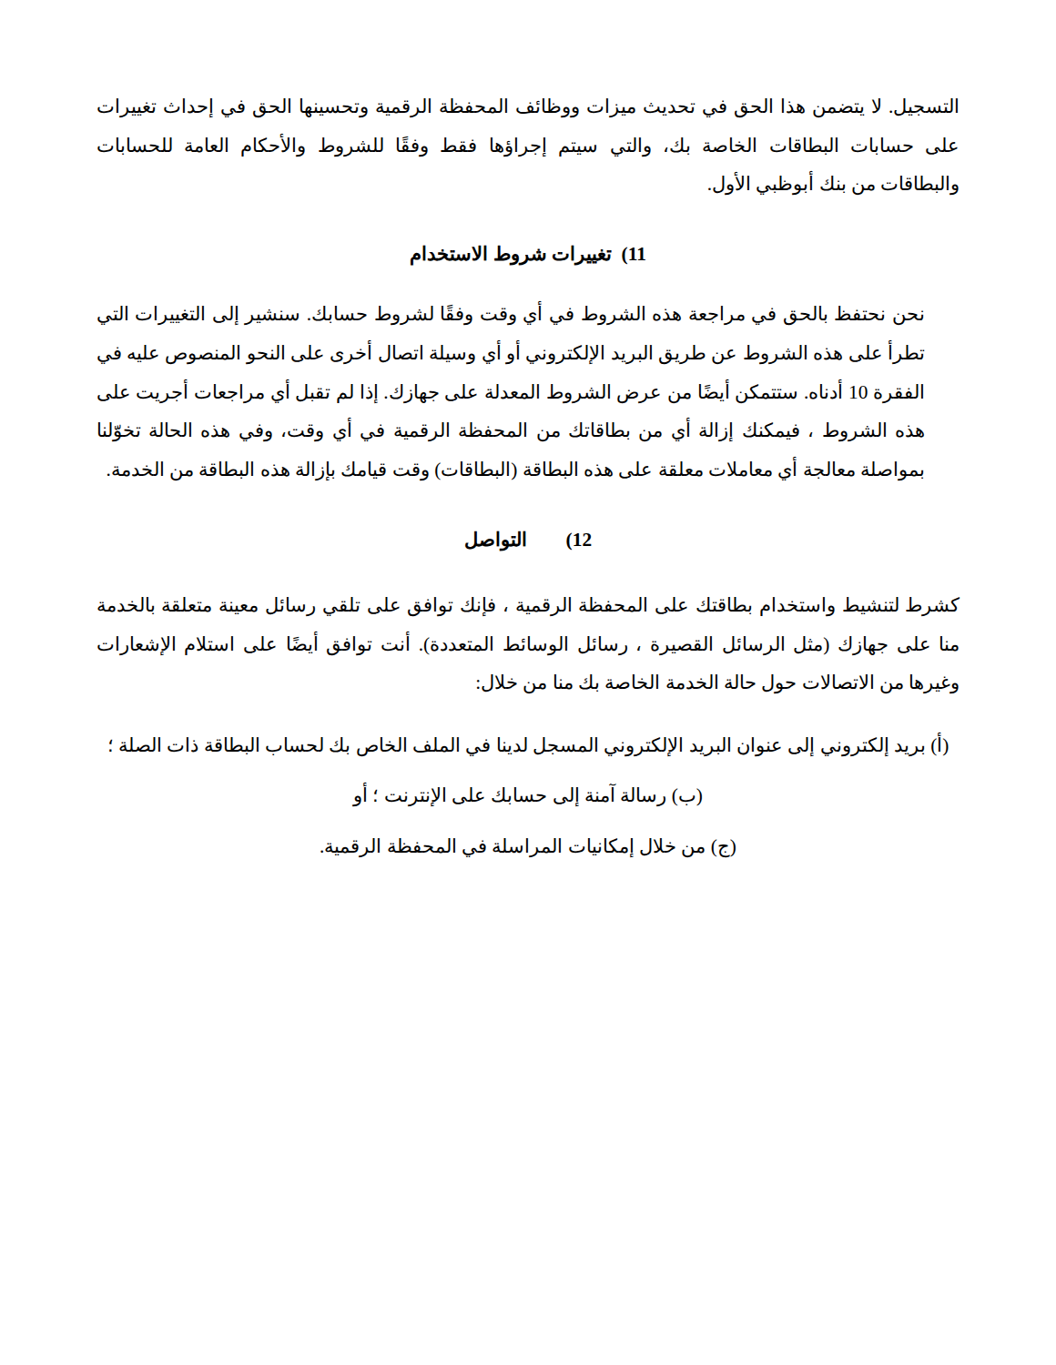التسجيل. لا يتضمن هذا الحق في تحديث ميزات ووظائف المحفظة الرقمية وتحسينها الحق في إحداث تغييرات على حسابات البطاقات الخاصة بك، والتي سيتم إجراؤها فقط وفقًا للشروط والأحكام العامة للحسابات والبطاقات من بنك أبوظبي الأول.
11) تغييرات شروط الاستخدام
نحن نحتفظ بالحق في مراجعة هذه الشروط في أي وقت وفقًا لشروط حسابك. سنشير إلى التغييرات التي تطرأ على هذه الشروط عن طريق البريد الإلكتروني أو أي وسيلة اتصال أخرى على النحو المنصوص عليه في الفقرة 10 أدناه. ستتمكن أيضًا من عرض الشروط المعدلة على جهازك. إذا لم تقبل أي مراجعات أجريت على هذه الشروط ، فيمكنك إزالة أي من بطاقاتك من المحفظة الرقمية في أي وقت، وفي هذه الحالة تخوّلنا بمواصلة معالجة أي معاملات معلقة على هذه البطاقة (البطاقات) وقت قيامك بإزالة هذه البطاقة من الخدمة.
12) التواصل
كشرط لتنشيط واستخدام بطاقتك على المحفظة الرقمية ، فإنك توافق على تلقي رسائل معينة متعلقة بالخدمة منا على جهازك (مثل الرسائل القصيرة ، رسائل الوسائط المتعددة). أنت توافق أيضًا على استلام الإشعارات وغيرها من الاتصالات حول حالة الخدمة الخاصة بك منا من خلال:
(أ) بريد إلكتروني إلى عنوان البريد الإلكتروني المسجل لدينا في الملف الخاص بك لحساب البطاقة ذات الصلة ؛
(ب) رسالة آمنة إلى حسابك على الإنترنت ؛ أو
(ج) من خلال إمكانيات المراسلة في المحفظة الرقمية.